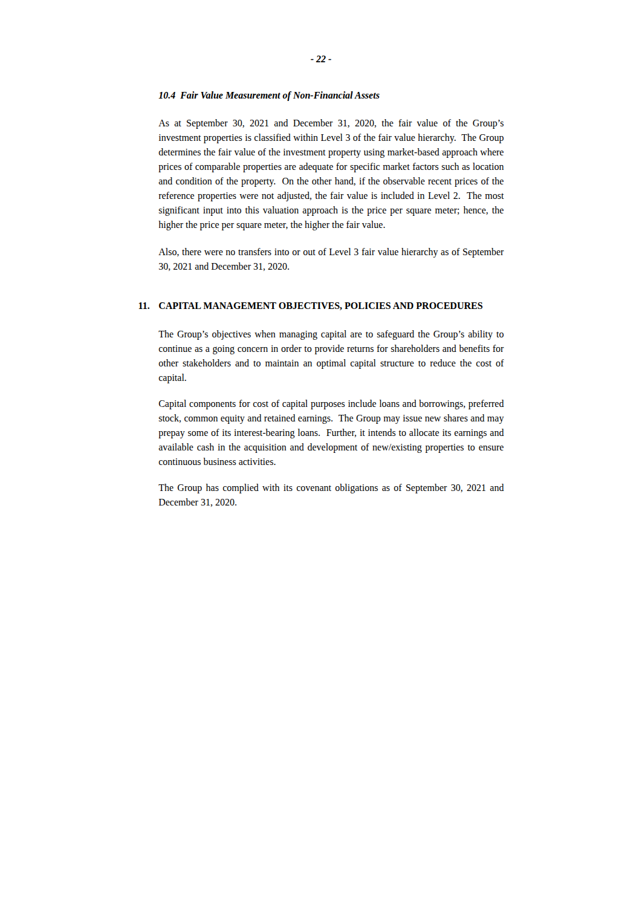- 22 -
10.4 Fair Value Measurement of Non-Financial Assets
As at September 30, 2021 and December 31, 2020, the fair value of the Group’s investment properties is classified within Level 3 of the fair value hierarchy. The Group determines the fair value of the investment property using market-based approach where prices of comparable properties are adequate for specific market factors such as location and condition of the property. On the other hand, if the observable recent prices of the reference properties were not adjusted, the fair value is included in Level 2. The most significant input into this valuation approach is the price per square meter; hence, the higher the price per square meter, the higher the fair value.
Also, there were no transfers into or out of Level 3 fair value hierarchy as of September 30, 2021 and December 31, 2020.
11. CAPITAL MANAGEMENT OBJECTIVES, POLICIES AND PROCEDURES
The Group’s objectives when managing capital are to safeguard the Group’s ability to continue as a going concern in order to provide returns for shareholders and benefits for other stakeholders and to maintain an optimal capital structure to reduce the cost of capital.
Capital components for cost of capital purposes include loans and borrowings, preferred stock, common equity and retained earnings. The Group may issue new shares and may prepay some of its interest-bearing loans. Further, it intends to allocate its earnings and available cash in the acquisition and development of new/existing properties to ensure continuous business activities.
The Group has complied with its covenant obligations as of September 30, 2021 and December 31, 2020.